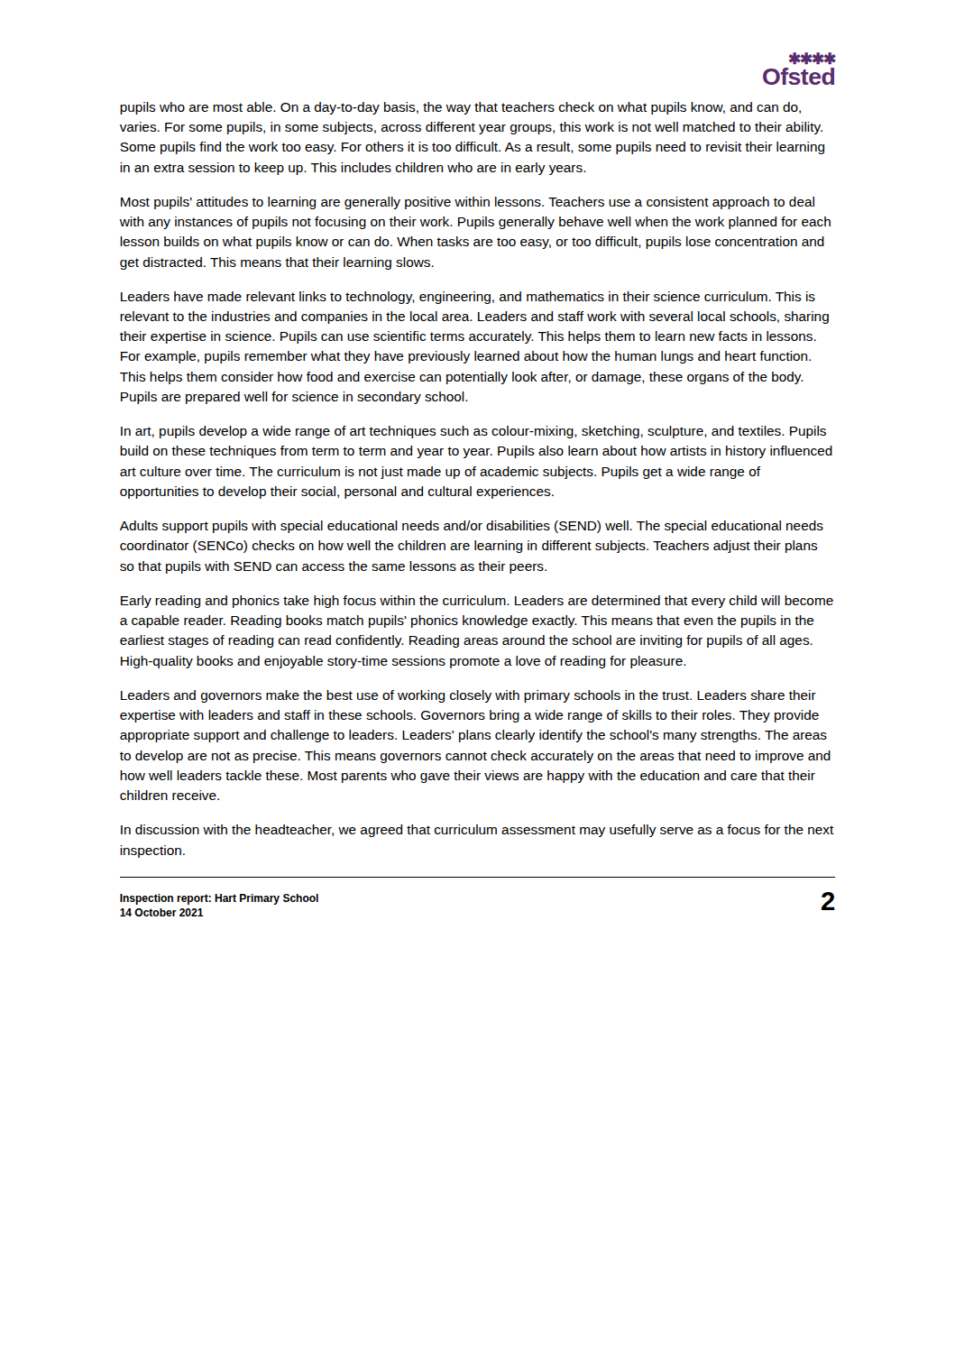✱✱✱✱ Ofsted
pupils who are most able. On a day-to-day basis, the way that teachers check on what pupils know, and can do, varies. For some pupils, in some subjects, across different year groups, this work is not well matched to their ability. Some pupils find the work too easy. For others it is too difficult. As a result, some pupils need to revisit their learning in an extra session to keep up. This includes children who are in early years.
Most pupils' attitudes to learning are generally positive within lessons. Teachers use a consistent approach to deal with any instances of pupils not focusing on their work. Pupils generally behave well when the work planned for each lesson builds on what pupils know or can do. When tasks are too easy, or too difficult, pupils lose concentration and get distracted. This means that their learning slows.
Leaders have made relevant links to technology, engineering, and mathematics in their science curriculum. This is relevant to the industries and companies in the local area. Leaders and staff work with several local schools, sharing their expertise in science. Pupils can use scientific terms accurately. This helps them to learn new facts in lessons. For example, pupils remember what they have previously learned about how the human lungs and heart function. This helps them consider how food and exercise can potentially look after, or damage, these organs of the body. Pupils are prepared well for science in secondary school.
In art, pupils develop a wide range of art techniques such as colour-mixing, sketching, sculpture, and textiles. Pupils build on these techniques from term to term and year to year. Pupils also learn about how artists in history influenced art culture over time. The curriculum is not just made up of academic subjects. Pupils get a wide range of opportunities to develop their social, personal and cultural experiences.
Adults support pupils with special educational needs and/or disabilities (SEND) well. The special educational needs coordinator (SENCo) checks on how well the children are learning in different subjects. Teachers adjust their plans so that pupils with SEND can access the same lessons as their peers.
Early reading and phonics take high focus within the curriculum. Leaders are determined that every child will become a capable reader. Reading books match pupils' phonics knowledge exactly. This means that even the pupils in the earliest stages of reading can read confidently. Reading areas around the school are inviting for pupils of all ages. High-quality books and enjoyable story-time sessions promote a love of reading for pleasure.
Leaders and governors make the best use of working closely with primary schools in the trust. Leaders share their expertise with leaders and staff in these schools. Governors bring a wide range of skills to their roles. They provide appropriate support and challenge to leaders. Leaders' plans clearly identify the school's many strengths. The areas to develop are not as precise. This means governors cannot check accurately on the areas that need to improve and how well leaders tackle these. Most parents who gave their views are happy with the education and care that their children receive.
In discussion with the headteacher, we agreed that curriculum assessment may usefully serve as a focus for the next inspection.
Inspection report: Hart Primary School
14 October 2021
2